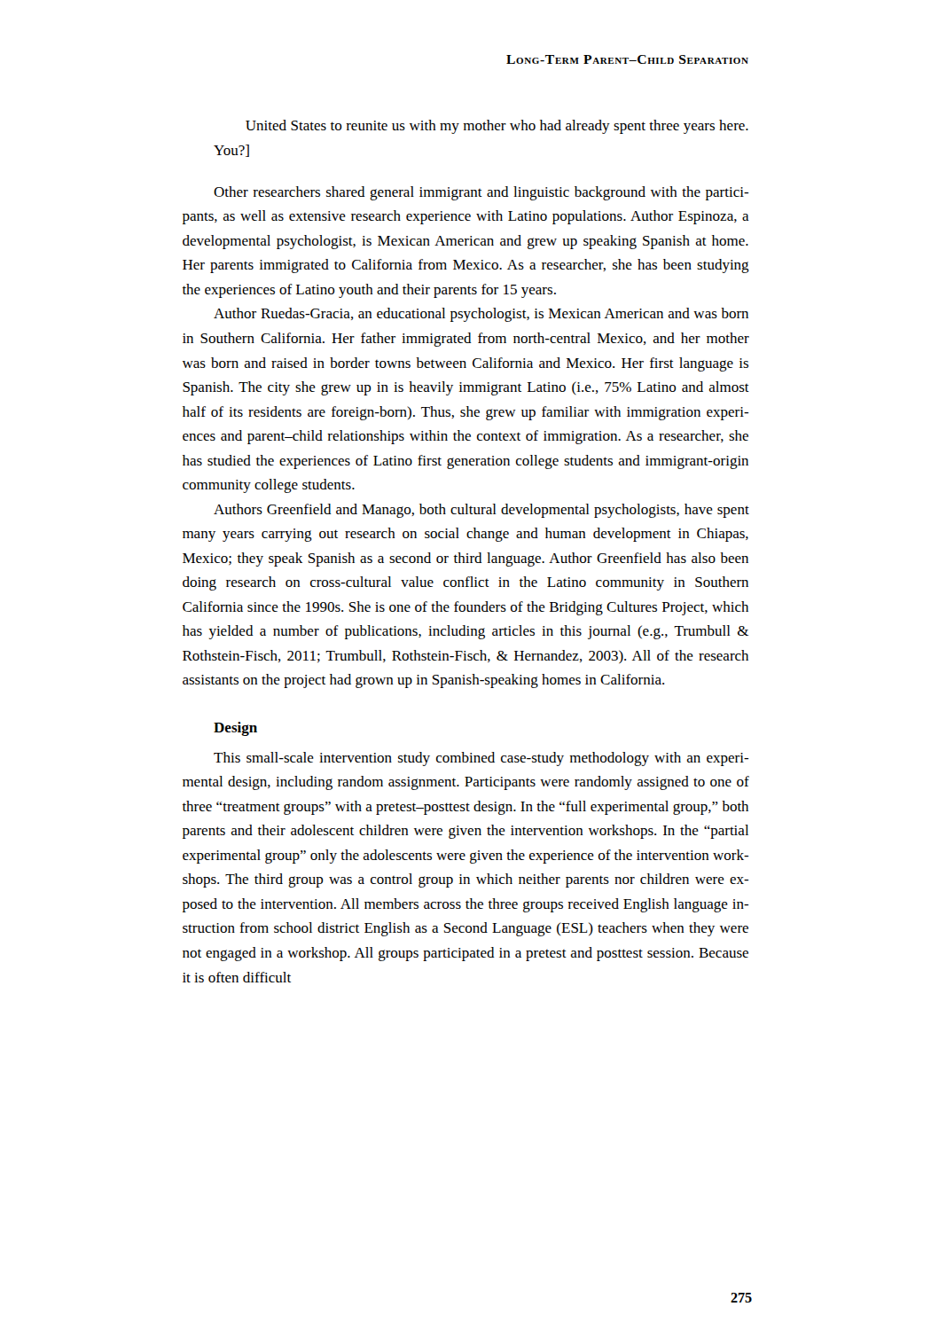Long-Term Parent–Child Separation
United States to reunite us with my mother who had already spent three years here. You?]
Other researchers shared general immigrant and linguistic background with the participants, as well as extensive research experience with Latino populations. Author Espinoza, a developmental psychologist, is Mexican American and grew up speaking Spanish at home. Her parents immigrated to California from Mexico. As a researcher, she has been studying the experiences of Latino youth and their parents for 15 years.
Author Ruedas-Gracia, an educational psychologist, is Mexican American and was born in Southern California. Her father immigrated from north-central Mexico, and her mother was born and raised in border towns between California and Mexico. Her first language is Spanish. The city she grew up in is heavily immigrant Latino (i.e., 75% Latino and almost half of its residents are foreign-born). Thus, she grew up familiar with immigration experiences and parent–child relationships within the context of immigration. As a researcher, she has studied the experiences of Latino first generation college students and immigrant-origin community college students.
Authors Greenfield and Manago, both cultural developmental psychologists, have spent many years carrying out research on social change and human development in Chiapas, Mexico; they speak Spanish as a second or third language. Author Greenfield has also been doing research on cross-cultural value conflict in the Latino community in Southern California since the 1990s. She is one of the founders of the Bridging Cultures Project, which has yielded a number of publications, including articles in this journal (e.g., Trumbull & Rothstein-Fisch, 2011; Trumbull, Rothstein-Fisch, & Hernandez, 2003). All of the research assistants on the project had grown up in Spanish-speaking homes in California.
Design
This small-scale intervention study combined case-study methodology with an experimental design, including random assignment. Participants were randomly assigned to one of three “treatment groups” with a pretest–posttest design. In the “full experimental group,” both parents and their adolescent children were given the intervention workshops. In the “partial experimental group” only the adolescents were given the experience of the intervention workshops. The third group was a control group in which neither parents nor children were exposed to the intervention. All members across the three groups received English language instruction from school district English as a Second Language (ESL) teachers when they were not engaged in a workshop. All groups participated in a pretest and posttest session. Because it is often difficult
275